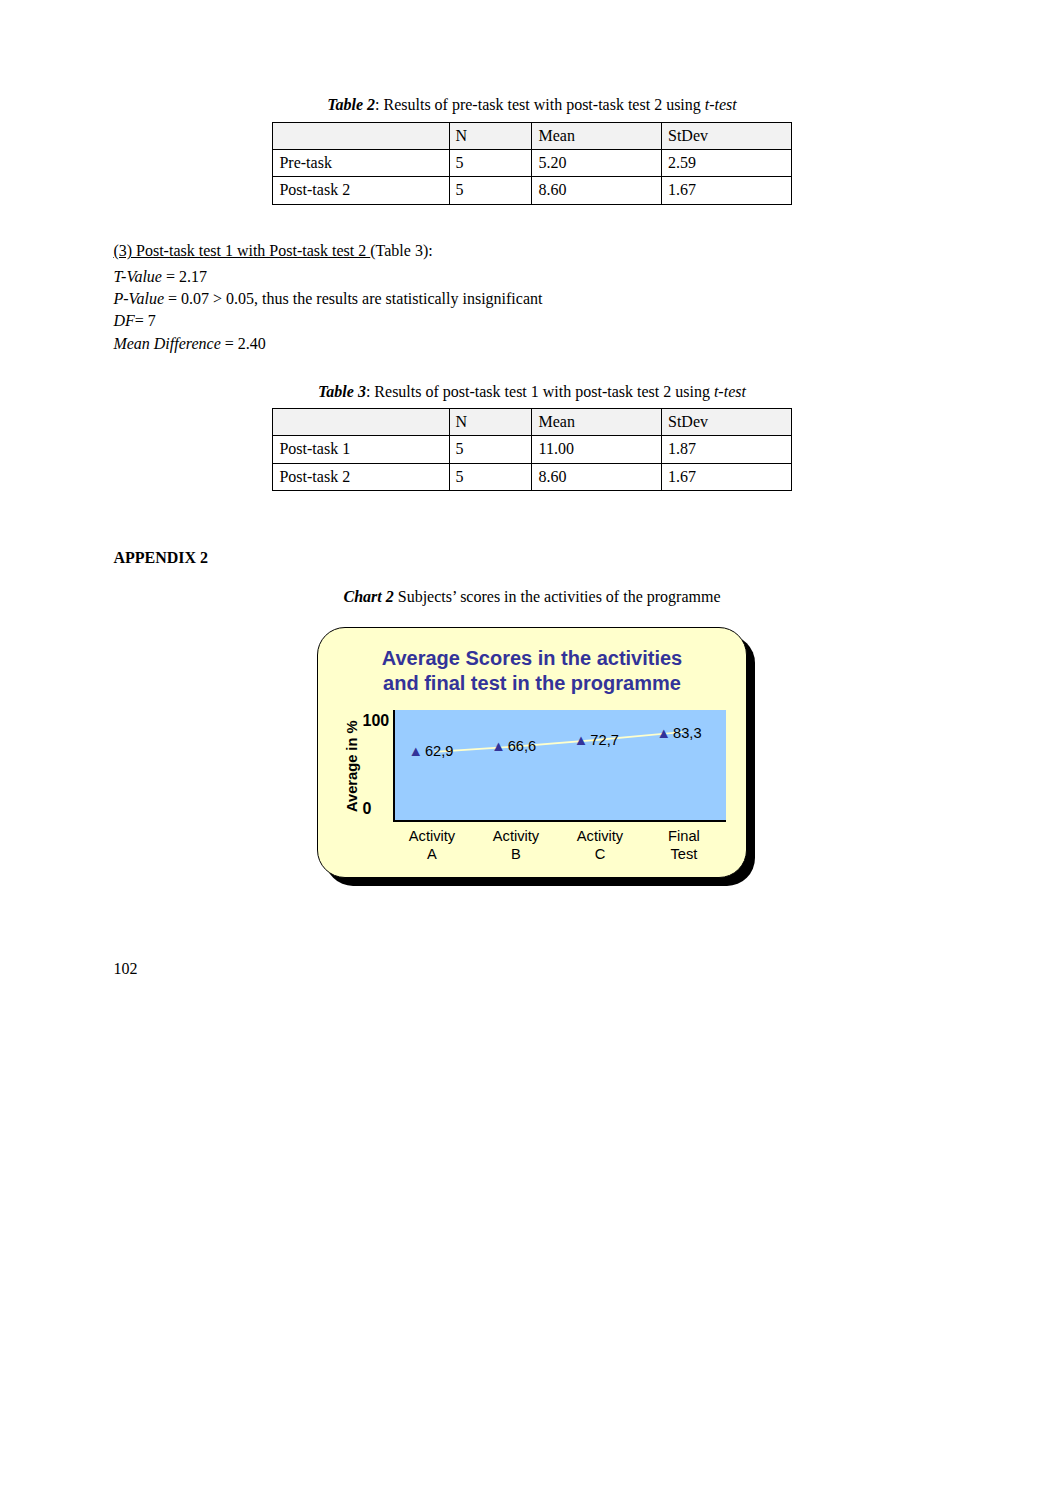Table 2: Results of pre-task test with post-task test 2 using t-test
| | N | Mean | StDev |
| Pre-task | 5 | 5.20 | 2.59 |
| Post-task 2 | 5 | 8.60 | 1.67 |
(3) Post-task test 1 with Post-task test 2 (Table 3):
T-Value = 2.17
P-Value = 0.07 > 0.05, thus the results are statistically insignificant
DF= 7
Mean Difference = 2.40
Table 3: Results of post-task test 1 with post-task test 2 using t-test
| | N | Mean | StDev |
| Post-task 1 | 5 | 11.00 | 1.87 |
| Post-task 2 | 5 | 8.60 | 1.67 |
APPENDIX 2
Chart 2 Subjects’ scores in the activities of the programme
Average Scores in the activities
and final test in the programme
Average in %
100
0
▲62,9
▲66,6
▲72,7
▲83,3
Activity
A
Activity
B
Activity
C
Final
Test
102